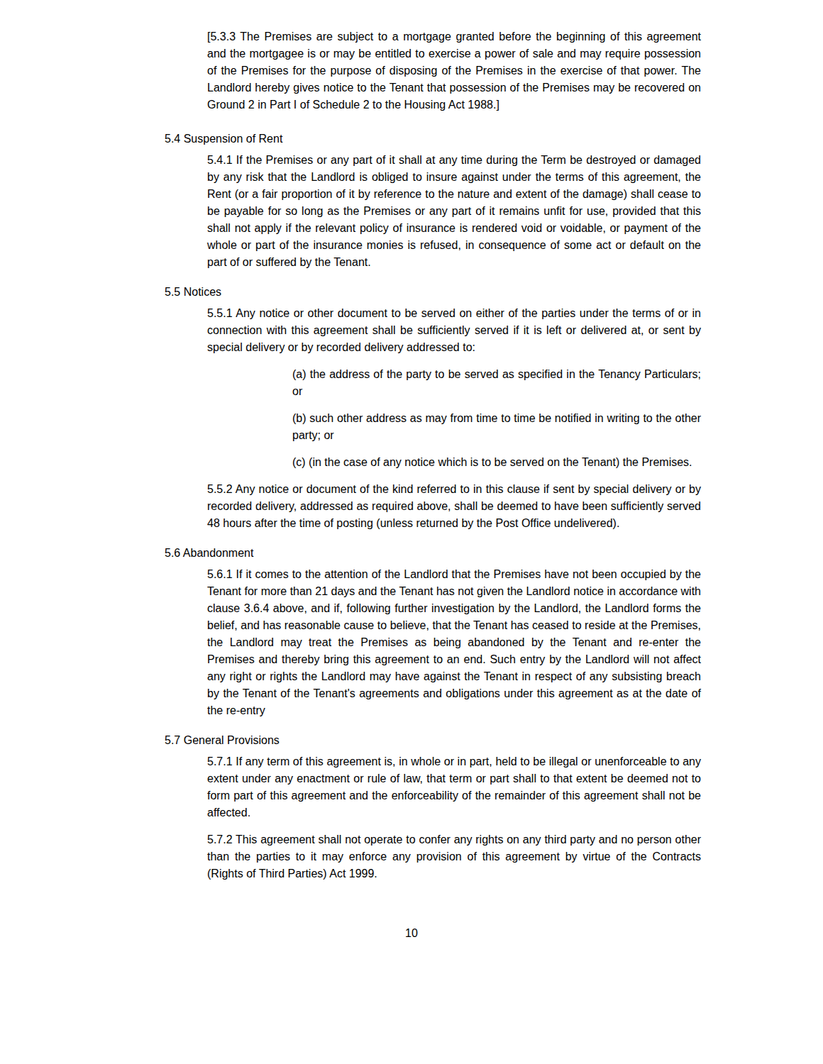[5.3.3 The Premises are subject to a mortgage granted before the beginning of this agreement and the mortgagee is or may be entitled to exercise a power of sale and may require possession of the Premises for the purpose of disposing of the Premises in the exercise of that power. The Landlord hereby gives notice to the Tenant that possession of the Premises may be recovered on Ground 2 in Part I of Schedule 2 to the Housing Act 1988.]
5.4 Suspension of Rent
5.4.1 If the Premises or any part of it shall at any time during the Term be destroyed or damaged by any risk that the Landlord is obliged to insure against under the terms of this agreement, the Rent (or a fair proportion of it by reference to the nature and extent of the damage) shall cease to be payable for so long as the Premises or any part of it remains unfit for use, provided that this shall not apply if the relevant policy of insurance is rendered void or voidable, or payment of the whole or part of the insurance monies is refused, in consequence of some act or default on the part of or suffered by the Tenant.
5.5 Notices
5.5.1 Any notice or other document to be served on either of the parties under the terms of or in connection with this agreement shall be sufficiently served if it is left or delivered at, or sent by special delivery or by recorded delivery addressed to:
(a) the address of the party to be served as specified in the Tenancy Particulars; or
(b) such other address as may from time to time be notified in writing to the other party; or
(c) (in the case of any notice which is to be served on the Tenant) the Premises.
5.5.2 Any notice or document of the kind referred to in this clause if sent by special delivery or by recorded delivery, addressed as required above, shall be deemed to have been sufficiently served 48 hours after the time of posting (unless returned by the Post Office undelivered).
5.6 Abandonment
5.6.1 If it comes to the attention of the Landlord that the Premises have not been occupied by the Tenant for more than 21 days and the Tenant has not given the Landlord notice in accordance with clause 3.6.4 above, and if, following further investigation by the Landlord, the Landlord forms the belief, and has reasonable cause to believe, that the Tenant has ceased to reside at the Premises, the Landlord may treat the Premises as being abandoned by the Tenant and re-enter the Premises and thereby bring this agreement to an end. Such entry by the Landlord will not affect any right or rights the Landlord may have against the Tenant in respect of any subsisting breach by the Tenant of the Tenant's agreements and obligations under this agreement as at the date of the re-entry
5.7 General Provisions
5.7.1 If any term of this agreement is, in whole or in part, held to be illegal or unenforceable to any extent under any enactment or rule of law, that term or part shall to that extent be deemed not to form part of this agreement and the enforceability of the remainder of this agreement shall not be affected.
5.7.2 This agreement shall not operate to confer any rights on any third party and no person other than the parties to it may enforce any provision of this agreement by virtue of the Contracts (Rights of Third Parties) Act 1999.
10